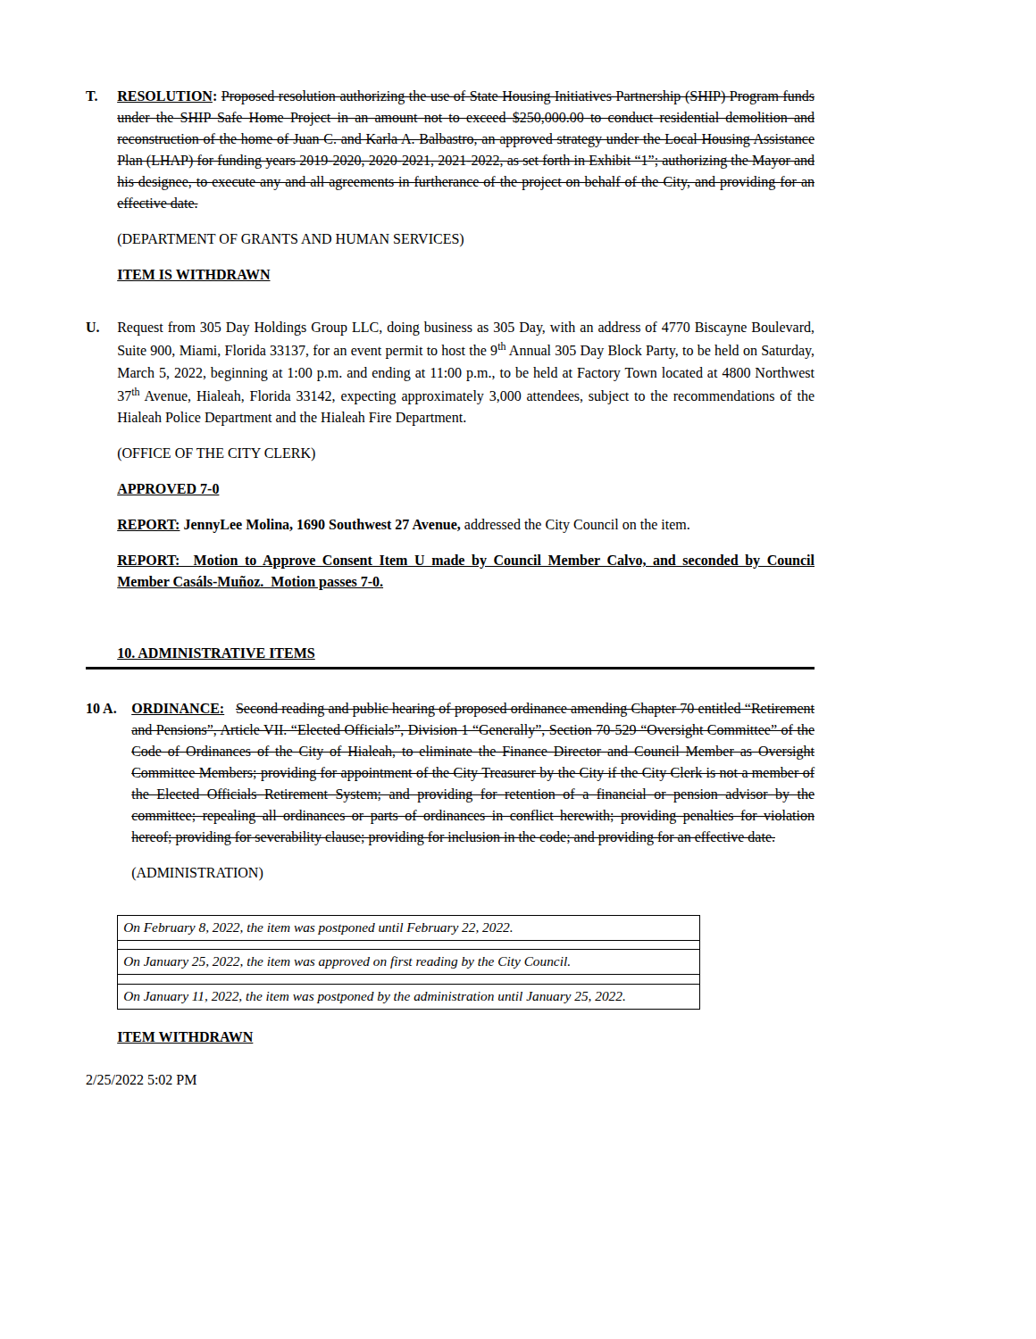T.
RESOLUTION: Proposed resolution authorizing the use of State Housing Initiatives Partnership (SHIP) Program funds under the SHIP Safe Home Project in an amount not to exceed $250,000.00 to conduct residential demolition and reconstruction of the home of Juan C. and Karla A. Balbastro, an approved strategy under the Local Housing Assistance Plan (LHAP) for funding years 2019-2020, 2020-2021, 2021-2022, as set forth in Exhibit “1”; authorizing the Mayor and his designee, to execute any and all agreements in furtherance of the project on behalf of the City, and providing for an effective date.
(DEPARTMENT OF GRANTS AND HUMAN SERVICES)
ITEM IS WITHDRAWN
U.
Request from 305 Day Holdings Group LLC, doing business as 305 Day, with an address of 4770 Biscayne Boulevard, Suite 900, Miami, Florida 33137, for an event permit to host the 9th Annual 305 Day Block Party, to be held on Saturday, March 5, 2022, beginning at 1:00 p.m. and ending at 11:00 p.m., to be held at Factory Town located at 4800 Northwest 37th Avenue, Hialeah, Florida 33142, expecting approximately 3,000 attendees, subject to the recommendations of the Hialeah Police Department and the Hialeah Fire Department.
(OFFICE OF THE CITY CLERK)
APPROVED 7-0
REPORT: JennyLee Molina, 1690 Southwest 27 Avenue, addressed the City Council on the item.
REPORT: Motion to Approve Consent Item U made by Council Member Calvo, and seconded by Council Member Casáls-Muñoz. Motion passes 7-0.
10. ADMINISTRATIVE ITEMS
10 A.
ORDINANCE: Second reading and public hearing of proposed ordinance amending Chapter 70 entitled “Retirement and Pensions”, Article VII. “Elected Officials”, Division 1 “Generally”, Section 70-529 “Oversight Committee” of the Code of Ordinances of the City of Hialeah, to eliminate the Finance Director and Council Member as Oversight Committee Members; providing for appointment of the City Treasurer by the City if the City Clerk is not a member of the Elected Officials Retirement System; and providing for retention of a financial or pension advisor by the committee; repealing all ordinances or parts of ordinances in conflict herewith; providing penalties for violation hereof; providing for severability clause; providing for inclusion in the code; and providing for an effective date.
(ADMINISTRATION)
| On February 8, 2022, the item was postponed until February 22, 2022. |
| On January 25, 2022, the item was approved on first reading by the City Council. |
| On January 11, 2022, the item was postponed by the administration until January 25, 2022. |
ITEM WITHDRAWN
2/25/2022 5:02 PM